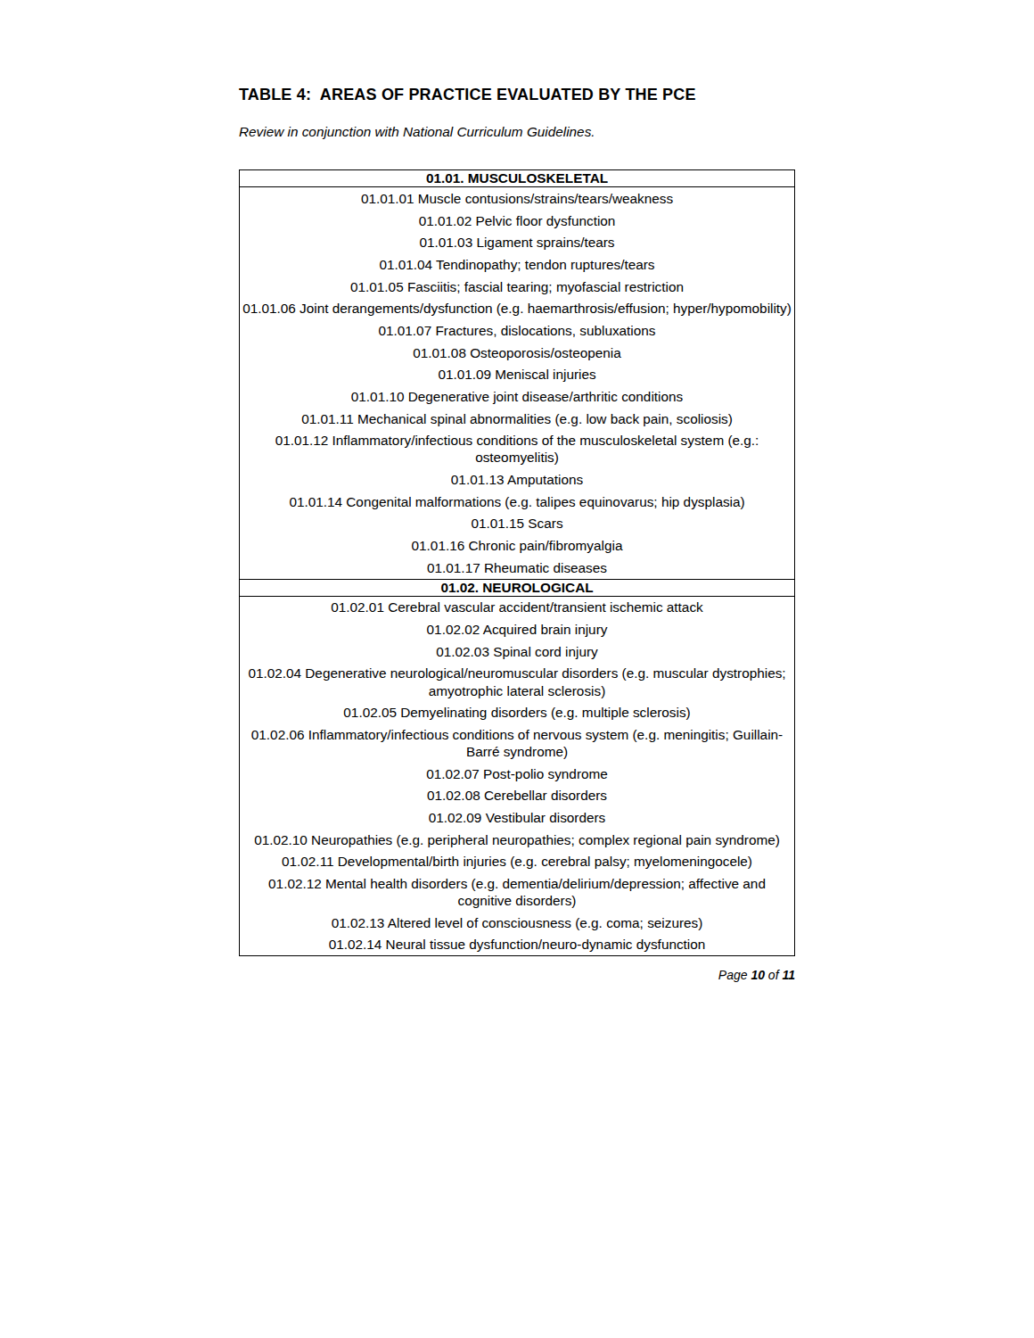TABLE 4: AREAS OF PRACTICE EVALUATED BY THE PCE
Review in conjunction with National Curriculum Guidelines.
| 01.01. MUSCULOSKELETAL |
| 01.01.01 Muscle contusions/strains/tears/weakness 01.01.02 Pelvic floor dysfunction 01.01.03 Ligament sprains/tears 01.01.04 Tendinopathy; tendon ruptures/tears 01.01.05 Fasciitis; fascial tearing; myofascial restriction 01.01.06 Joint derangements/dysfunction (e.g. haemarthrosis/effusion; hyper/hypomobility) 01.01.07 Fractures, dislocations, subluxations 01.01.08 Osteoporosis/osteopenia 01.01.09 Meniscal injuries 01.01.10 Degenerative joint disease/arthritic conditions 01.01.11 Mechanical spinal abnormalities (e.g. low back pain, scoliosis) 01.01.12 Inflammatory/infectious conditions of the musculoskeletal system (e.g.: osteomyelitis) 01.01.13 Amputations 01.01.14 Congenital malformations (e.g. talipes equinovarus; hip dysplasia) 01.01.15 Scars 01.01.16 Chronic pain/fibromyalgia 01.01.17 Rheumatic diseases |
| 01.02. NEUROLOGICAL |
| 01.02.01 Cerebral vascular accident/transient ischemic attack 01.02.02 Acquired brain injury 01.02.03 Spinal cord injury 01.02.04 Degenerative neurological/neuromuscular disorders (e.g. muscular dystrophies; amyotrophic lateral sclerosis) 01.02.05 Demyelinating disorders (e.g. multiple sclerosis) 01.02.06 Inflammatory/infectious conditions of nervous system (e.g. meningitis; Guillain-Barré syndrome) 01.02.07 Post-polio syndrome 01.02.08 Cerebellar disorders 01.02.09 Vestibular disorders 01.02.10 Neuropathies (e.g. peripheral neuropathies; complex regional pain syndrome) 01.02.11 Developmental/birth injuries (e.g. cerebral palsy; myelomeningocele) 01.02.12 Mental health disorders (e.g. dementia/delirium/depression; affective and cognitive disorders) 01.02.13 Altered level of consciousness (e.g. coma; seizures) 01.02.14 Neural tissue dysfunction/neuro-dynamic dysfunction |
Page 10 of 11